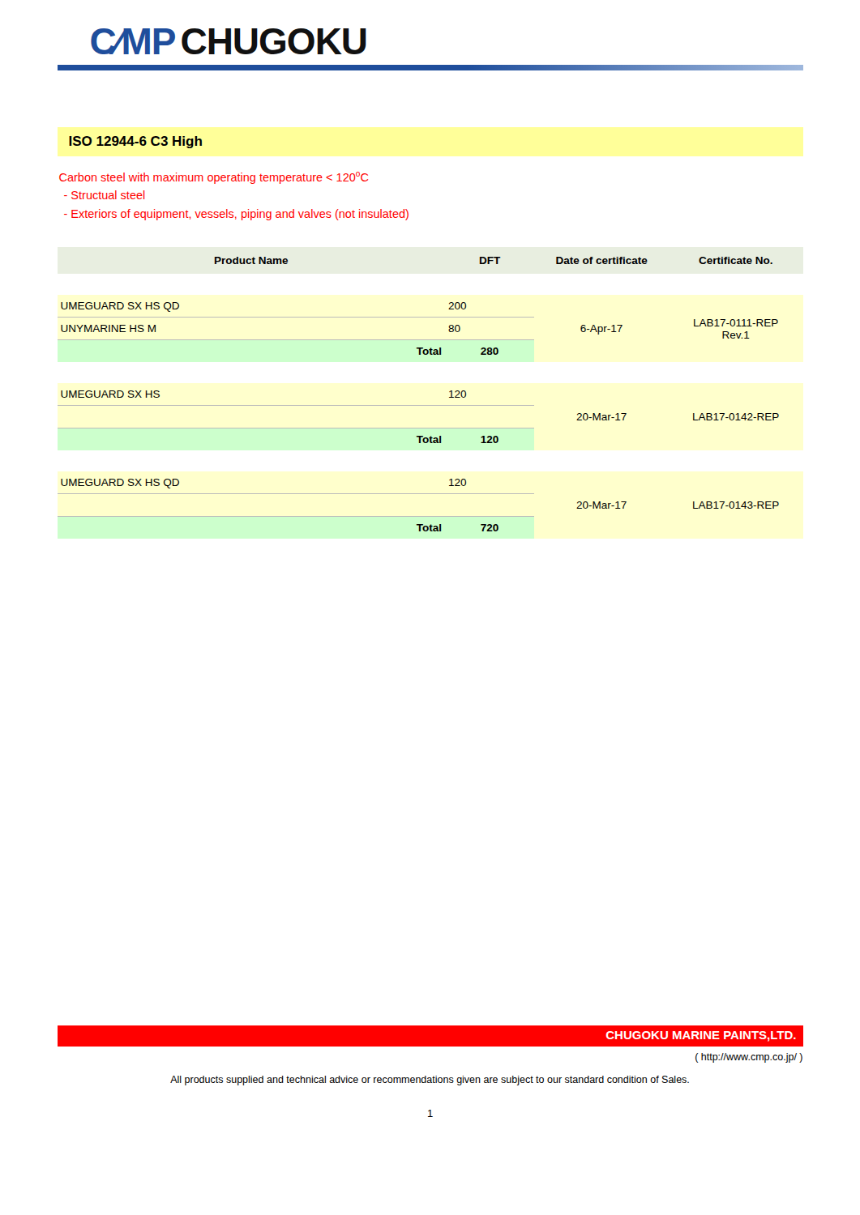C∕MP CHUGOKU
ISO 12944-6 C3 High
Carbon steel with maximum operating temperature < 120oC
- Structual steel
- Exteriors of equipment, vessels, piping and valves (not insulated)
| Product Name | DFT | Date of certificate | Certificate No. |
| --- | --- | --- | --- |
| UMEGUARD SX HS QD | 200 | 6-Apr-17 | LAB17-0111-REP Rev.1 |
| UNYMARINE HS M | 80 |
| Total | 280 |
| UMEGUARD SX HS | 120 | 20-Mar-17 | LAB17-0142-REP |
| Total | 120 |
| UMEGUARD SX HS QD | 120 | 20-Mar-17 | LAB17-0143-REP |
| Total | 720 |
CHUGOKU MARINE PAINTS,LTD.
( http://www.cmp.co.jp/ )
All products supplied and technical advice or recommendations given are subject to our standard condition of Sales.
1